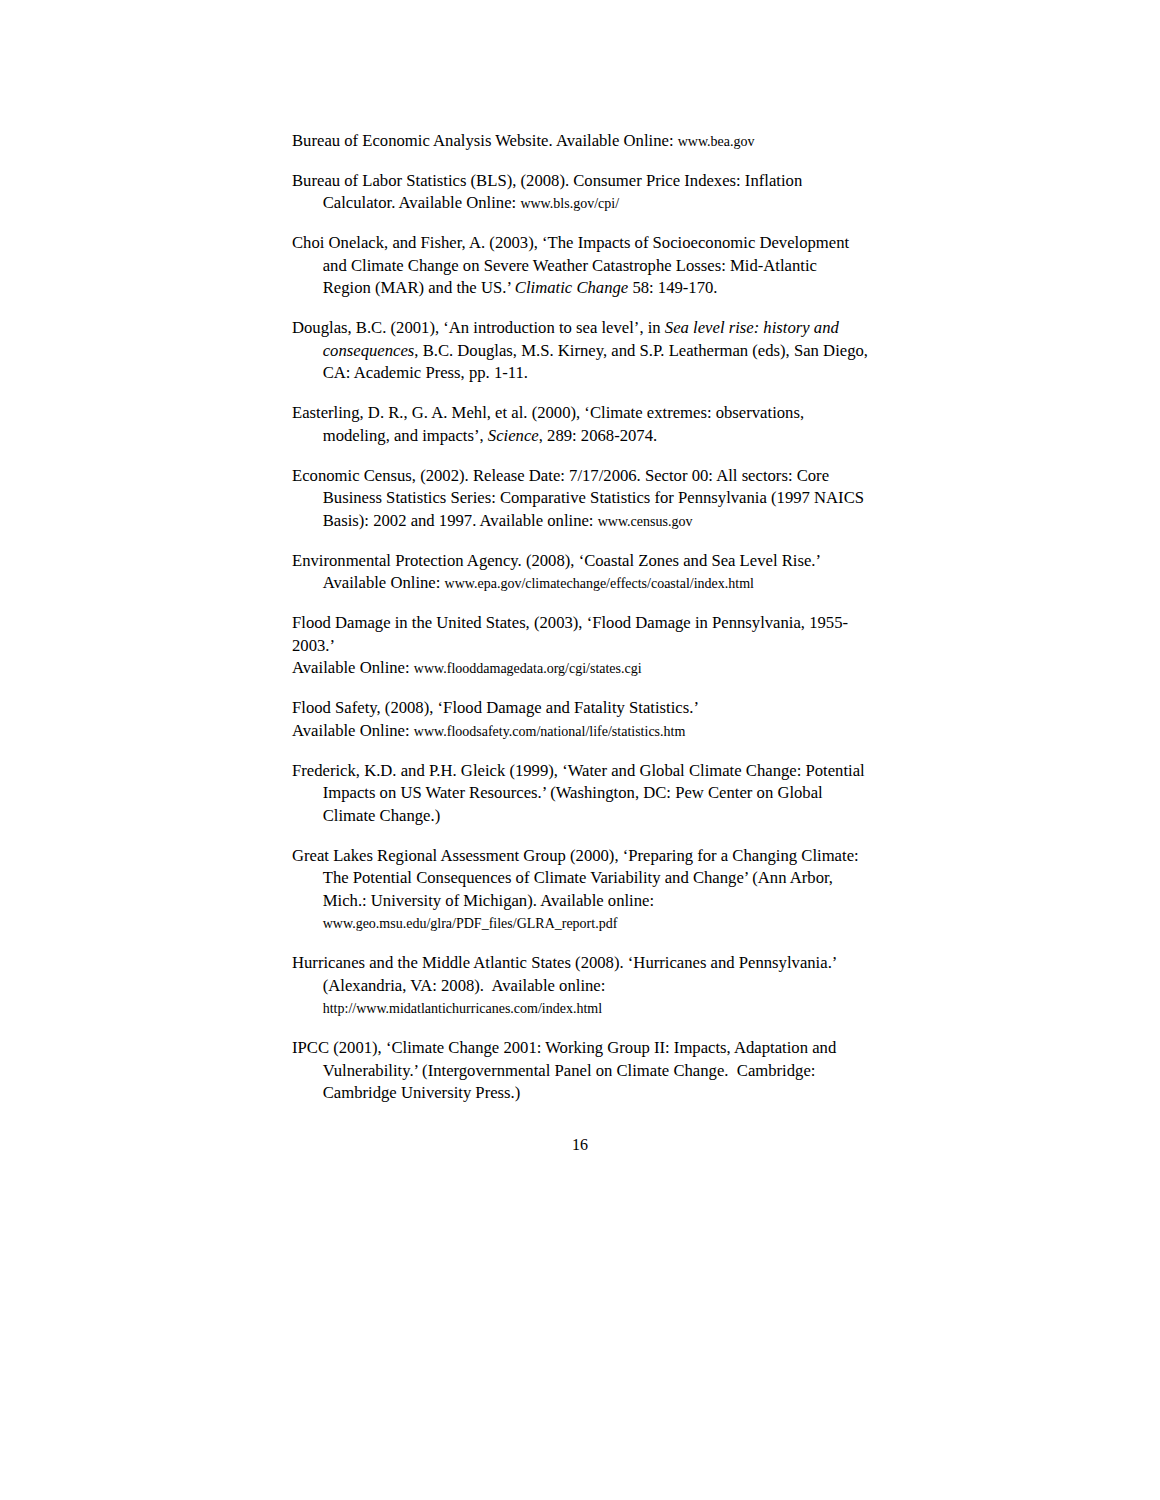Bureau of Economic Analysis Website. Available Online: www.bea.gov
Bureau of Labor Statistics (BLS), (2008). Consumer Price Indexes: Inflation Calculator. Available Online: www.bls.gov/cpi/
Choi Onelack, and Fisher, A. (2003), ‘The Impacts of Socioeconomic Development and Climate Change on Severe Weather Catastrophe Losses: Mid-Atlantic Region (MAR) and the US.’ Climatic Change 58: 149-170.
Douglas, B.C. (2001), ‘An introduction to sea level’, in Sea level rise: history and consequences, B.C. Douglas, M.S. Kirney, and S.P. Leatherman (eds), San Diego, CA: Academic Press, pp. 1-11.
Easterling, D. R., G. A. Mehl, et al. (2000), ‘Climate extremes: observations, modeling, and impacts’, Science, 289: 2068-2074.
Economic Census, (2002). Release Date: 7/17/2006. Sector 00: All sectors: Core Business Statistics Series: Comparative Statistics for Pennsylvania (1997 NAICS Basis): 2002 and 1997. Available online: www.census.gov
Environmental Protection Agency. (2008), ‘Coastal Zones and Sea Level Rise.’ Available Online: www.epa.gov/climatechange/effects/coastal/index.html
Flood Damage in the United States, (2003), ‘Flood Damage in Pennsylvania, 1955-2003.’
Available Online: www.flooddamagedata.org/cgi/states.cgi
Flood Safety, (2008), ‘Flood Damage and Fatality Statistics.’
Available Online: www.floodsafety.com/national/life/statistics.htm
Frederick, K.D. and P.H. Gleick (1999), ‘Water and Global Climate Change: Potential Impacts on US Water Resources.’ (Washington, DC: Pew Center on Global Climate Change.)
Great Lakes Regional Assessment Group (2000), ‘Preparing for a Changing Climate: The Potential Consequences of Climate Variability and Change’ (Ann Arbor, Mich.: University of Michigan). Available online: www.geo.msu.edu/glra/PDF_files/GLRA_report.pdf
Hurricanes and the Middle Atlantic States (2008). ‘Hurricanes and Pennsylvania.’ (Alexandria, VA: 2008). Available online: http://www.midatlantichurricanes.com/index.html
IPCC (2001), ‘Climate Change 2001: Working Group II: Impacts, Adaptation and Vulnerability.’ (Intergovernmental Panel on Climate Change. Cambridge: Cambridge University Press.)
16